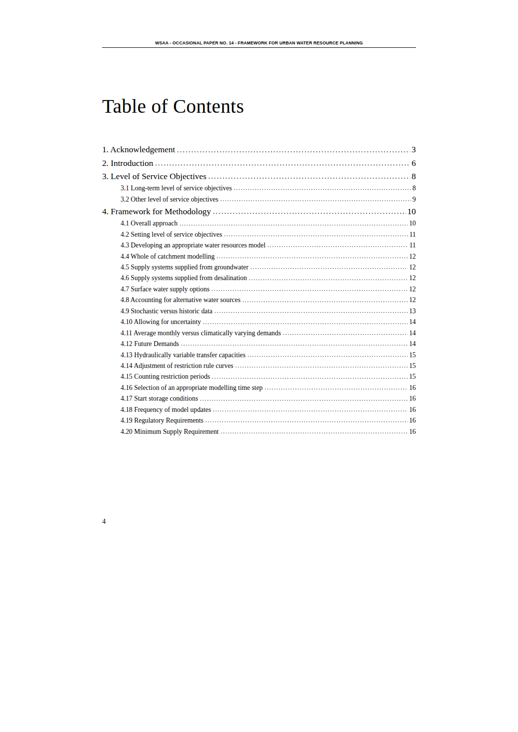WSAA - OCCASIONAL PAPER NO. 14 - FRAMEWORK FOR URBAN WATER RESOURCE PLANNING
Table of Contents
1. Acknowledgement.................................................................................................. 3
2. Introduction.............................................................................................................. 6
3. Level of Service Objectives................................................................................. 8
3.1 Long-term level of service objectives......................................................................................... 8
3.2 Other level of service objectives................................................................................................ 9
4. Framework for Methodology............................................................................. 10
4.1 Overall approach................................................................................................................. 10
4.2 Setting level of service objectives.............................................................................................. 11
4.3 Developing an appropriate water resources model.................................................................. 11
4.4 Whole of catchment modelling................................................................................................ 12
4.5 Supply systems supplied from groundwater.......................................................................... 12
4.6 Supply systems supplied from desalination............................................................................ 12
4.7 Surface water supply options.................................................................................................. 12
4.8 Accounting for alternative water sources............................................................................... 12
4.9 Stochastic versus historic data.................................................................................................. 13
4.10 Allowing for uncertainty..................................................................................................... 14
4.11 Average monthly versus climatically varying demands.......................................................... 14
4.12 Future Demands..................................................................................................................... 14
4.13 Hydraulically variable transfer capacities.............................................................................. 15
4.14 Adjustment of restriction rule curves..................................................................................... 15
4.15 Counting restriction periods.................................................................................................. 15
4.16 Selection of an appropriate modelling time step.................................................................... 16
4.17 Start storage conditions....................................................................................................... 16
4.18 Frequency of model updates................................................................................................. 16
4.19 Regulatory Requirements.................................................................................................... 16
4.20 Minimum Supply Requirement........................................................................................... 16
4